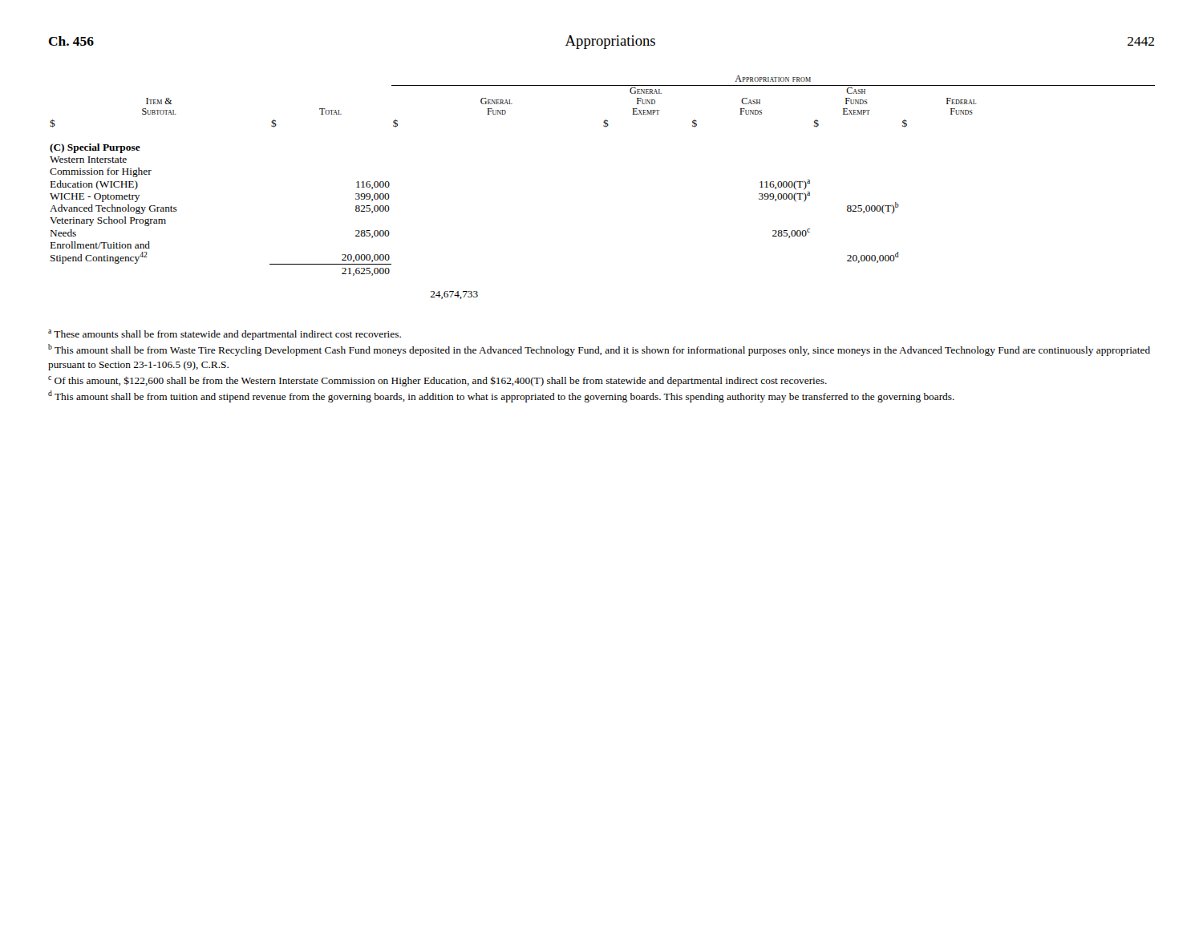Ch. 456
Appropriations
2442
| | | Appropriation from |
| Item & Subtotal | Total | General Fund | General Fund Exempt | Cash Funds | Cash Funds Exempt | Federal Funds | |
| $ | $ | $ | $ | $ | $ | $ | |
| (C) Special Purpose | |
| Western Interstate | |
| Commission for Higher | |
| Education (WICHE) | 116,000 | | 116,000(T) a | | | |
| WICHE - Optometry | 399,000 | | 399,000(T) a | | | |
| Advanced Technology Grants | 825,000 | | 825,000(T) b | | |
| Veterinary School Program | |
| Needs | 285,000 | | 285,000 c | | | |
| Enrollment/Tuition and | |
| Stipend Contingency 42 | 20,000,000 | | 20,000,000 d | | |
| | 21,625,000 | |
| | | 24,674,733 | |
a These amounts shall be from statewide and departmental indirect cost recoveries.
b This amount shall be from Waste Tire Recycling Development Cash Fund moneys deposited in the Advanced Technology Fund, and it is shown for informational purposes only, since moneys in the Advanced Technology Fund are continuously appropriated pursuant to Section 23-1-106.5 (9), C.R.S.
c Of this amount, $122,600 shall be from the Western Interstate Commission on Higher Education, and $162,400(T) shall be from statewide and departmental indirect cost recoveries.
d This amount shall be from tuition and stipend revenue from the governing boards, in addition to what is appropriated to the governing boards. This spending authority may be transferred to the governing boards.